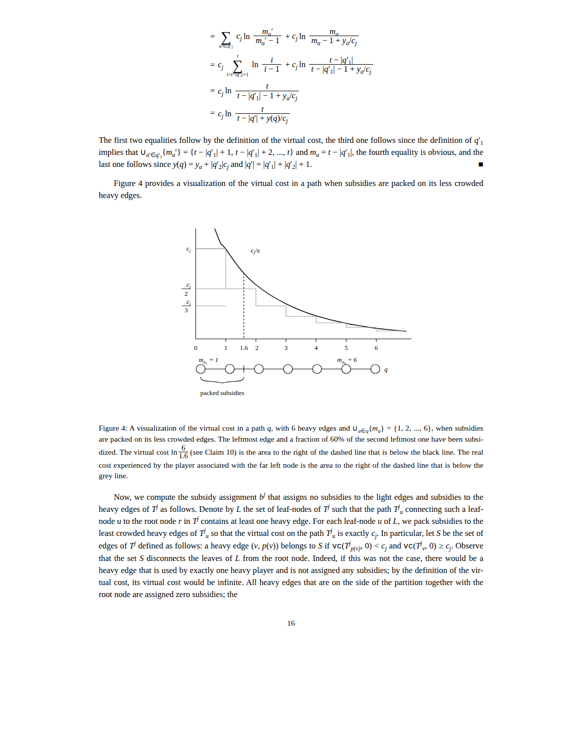| | = | ∑ a ′∈ q ′ 1 c j ln m a ′ m a ′ − 1 + c j ln m a m a − 1 + y a / c j |
| | = | c j t ∑ i = t −/ q ′ 1 /+1 ln i i − 1 + c j ln t − / q ′ 1 / t − / q ′ 1 / − 1 + y a / c j |
| | = | c j ln t t − / q ′ 1 / − 1 + y a / c j |
| | = | c j ln t t − / q ′/ + y ( q )/ c j |
The first two equalities follow by the definition of the virtual cost, the third one follows since the definition of q′1 implies that ∪a′∈q′1{ma′} = {t − |q′1| + 1, t − |q′1| + 2, ..., t} and ma = t − |q′1|, the fourth equality is obvious, and the last one follows since y(q) = ya + |q′2|cj and |q′| = |q′1| + |q′2| + 1.■
Figure 4 provides a visualization of the virtual cost in a path when subsidies are packed on its less crowded heavy edges.
0 1 1.6 2 3 4 5 6 cj cj 2 cj 3 curve c_j/x : value at x=1 is 70 (top), scale: y = 250 - 180/x (so x=1 -> 70) cj/x ma1 = 1 ma6 = 6 q packed subsidies
Figure 4: A visualization of the virtual cost in a path q, with 6 heavy edges and ∪a∈q{ma} = {1, 2, ..., 6}, when subsidies are packed on its less crowded edges. The leftmost edge and a fraction of 60% of the second leftmost one have been subsidized. The virtual cost ln 61.6 (see Claim 10) is the area to the right of the dashed line that is below the black line. The real cost experienced by the player associated with the far left node is the area to the right of the dashed line that is below the grey line.
Now, we compute the subsidy assignment bj that assigns no subsidies to the light edges and subsidies to the heavy edges of Tj as follows. Denote by L the set of leaf-nodes of Tj such that the path Tju connecting such a leaf-node u to the root node r in Tj contains at least one heavy edge. For each leaf-node u of L, we pack subsidies to the least crowded heavy edges of Tju so that the virtual cost on the path Tju is exactly cj. In particular, let S be the set of edges of Tj defined as follows: a heavy edge (v, p(v)) belongs to S if vc(Tjp(v), 0) < cj and vc(Tjv, 0) ≥ cj. Observe that the set S disconnects the leaves of L from the root node. Indeed, if this was not the case, there would be a heavy edge that is used by exactly one heavy player and is not assigned any subsidies; by the definition of the virtual cost, its virtual cost would be infinite. All heavy edges that are on the side of the partition together with the root node are assigned zero subsidies; the
16